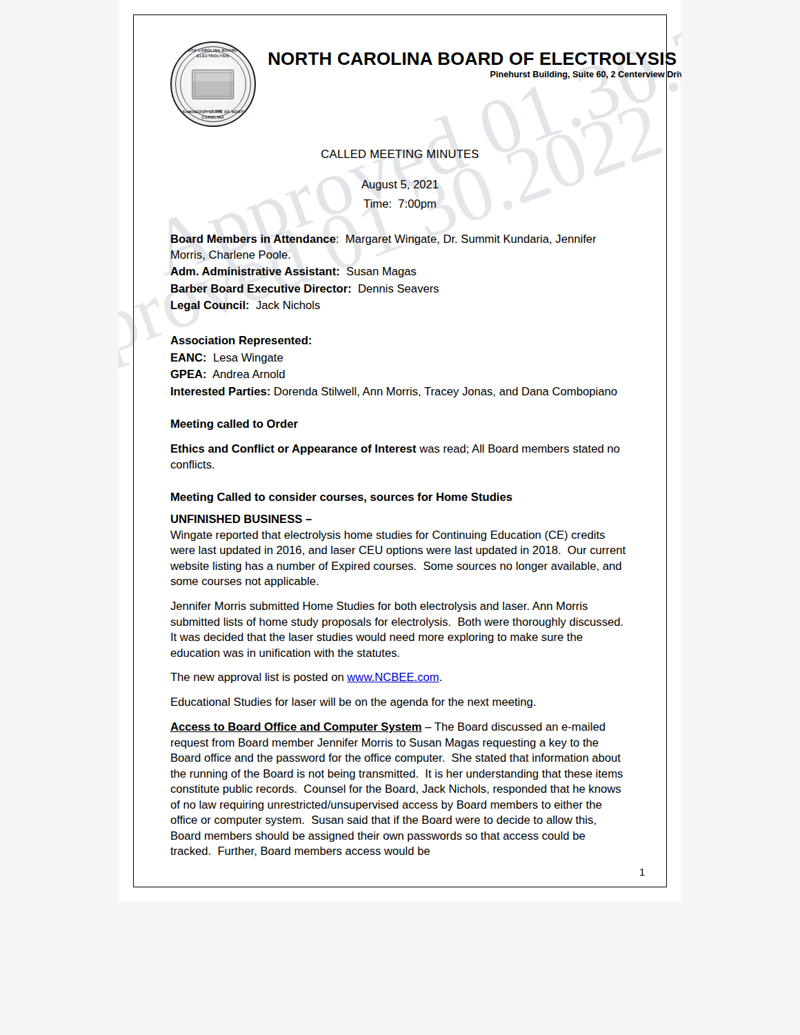Approved 01.30.2022
Approved 01.30.2022
North Carolina Board of Electrolysis
Jan. 1, 1992
Examiners · State of North Carolina
NORTH CAROLINA BOARD OF ELECTROLYSIS EXAMINERS
Pinehurst Building, Suite 60, 2 Centerview Drive, Greensboro, NC 27407
E-mail: ncbeexam@att.net
Phone: 336 856-1010
CALLED MEETING MINUTES
August 5, 2021
Time: 7:00pm
Board Members in Attendance: Margaret Wingate, Dr. Summit Kundaria, Jennifer Morris, Charlene Poole.
Adm. Administrative Assistant: Susan Magas
Barber Board Executive Director: Dennis Seavers
Legal Council: Jack Nichols
Association Represented:
EANC: Lesa Wingate
GPEA: Andrea Arnold
Interested Parties: Dorenda Stilwell, Ann Morris, Tracey Jonas, and Dana Combopiano
Meeting called to Order
Ethics and Conflict or Appearance of Interest was read; All Board members stated no conflicts.
Meeting Called to consider courses, sources for Home Studies
UNFINISHED BUSINESS –
Wingate reported that electrolysis home studies for Continuing Education (CE) credits were last updated in 2016, and laser CEU options were last updated in 2018. Our current website listing has a number of Expired courses. Some sources no longer available, and some courses not applicable.
Jennifer Morris submitted Home Studies for both electrolysis and laser. Ann Morris submitted lists of home study proposals for electrolysis. Both were thoroughly discussed. It was decided that the laser studies would need more exploring to make sure the education was in unification with the statutes.
The new approval list is posted on www.NCBEE.com.
Educational Studies for laser will be on the agenda for the next meeting.
Access to Board Office and Computer System – The Board discussed an e-mailed request from Board member Jennifer Morris to Susan Magas requesting a key to the Board office and the password for the office computer. She stated that information about the running of the Board is not being transmitted. It is her understanding that these items constitute public records. Counsel for the Board, Jack Nichols, responded that he knows of no law requiring unrestricted/unsupervised access by Board members to either the office or computer system. Susan said that if the Board were to decide to allow this, Board members should be assigned their own passwords so that access could be tracked. Further, Board members access would be
1